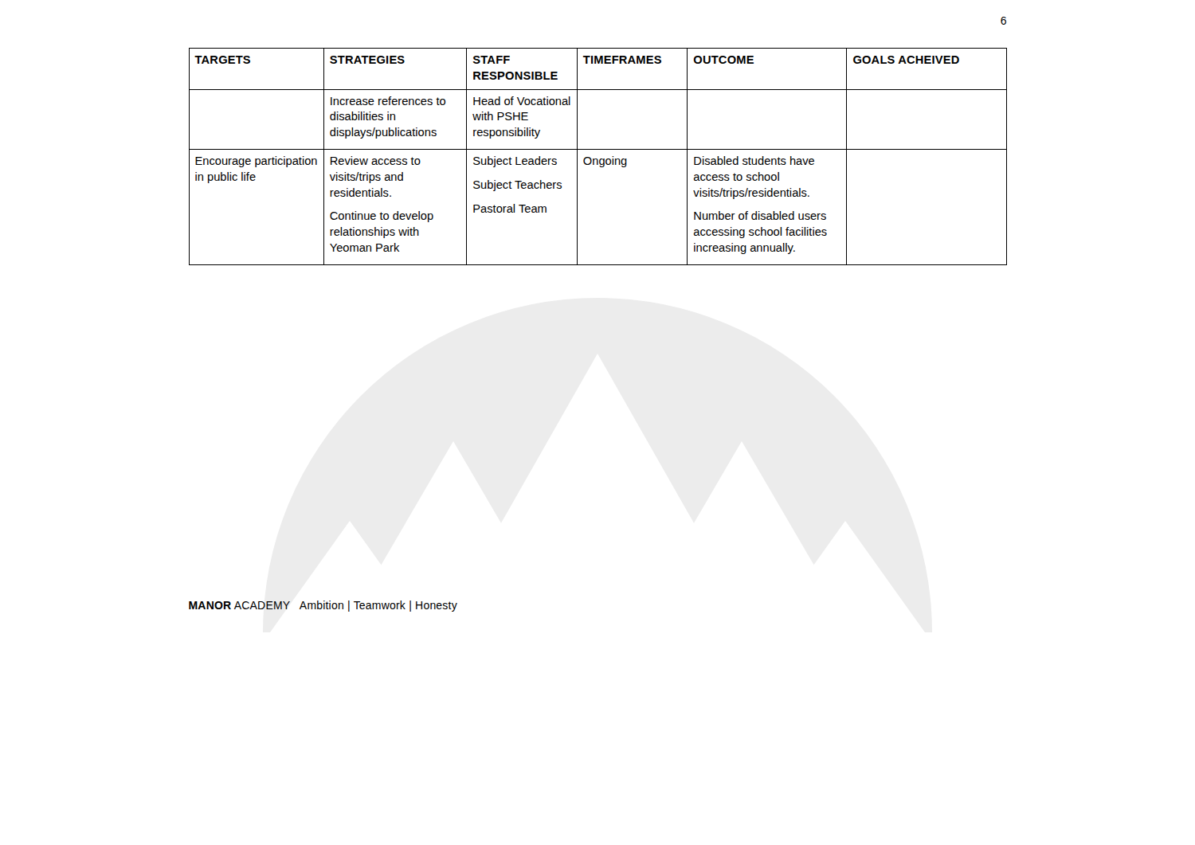6
| TARGETS | STRATEGIES | STAFF RESPONSIBLE | TIMEFRAMES | OUTCOME | GOALS ACHEIVED |
| --- | --- | --- | --- | --- | --- |
| | Increase references to disabilities in displays/publications | Head of Vocational with PSHE responsibility | | | |
| Encourage participation in public life | Review access to visits/trips and residentials. Continue to develop relationships with Yeoman Park | Subject Leaders Subject Teachers Pastoral Team | Ongoing | Disabled students have access to school visits/trips/residentials. Number of disabled users accessing school facilities increasing annually. | |
MANOR ACADEMY Ambition | Teamwork | Honesty